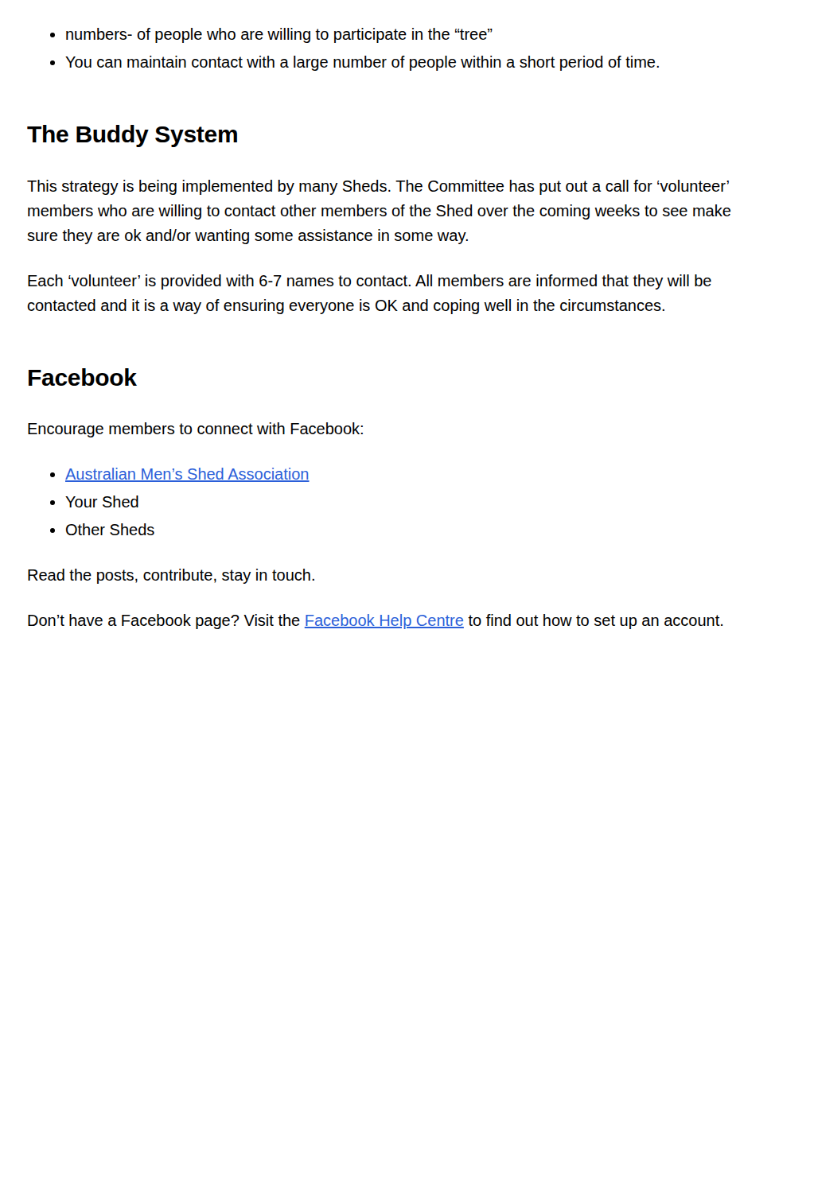numbers- of people who are willing to participate in the “tree”
You can maintain contact with a large number of people within a short period of time.
The Buddy System
This strategy is being implemented by many Sheds. The Committee has put out a call for ‘volunteer’ members who are willing to contact other members of the Shed over the coming weeks to see make sure they are ok and/or wanting some assistance in some way.
Each ‘volunteer’ is provided with 6-7 names to contact. All members are informed that they will be contacted and it is a way of ensuring everyone is OK and coping well in the circumstances.
Facebook
Encourage members to connect with Facebook:
Australian Men’s Shed Association
Your Shed
Other Sheds
Read the posts, contribute, stay in touch.
Don’t have a Facebook page? Visit the Facebook Help Centre to find out how to set up an account.